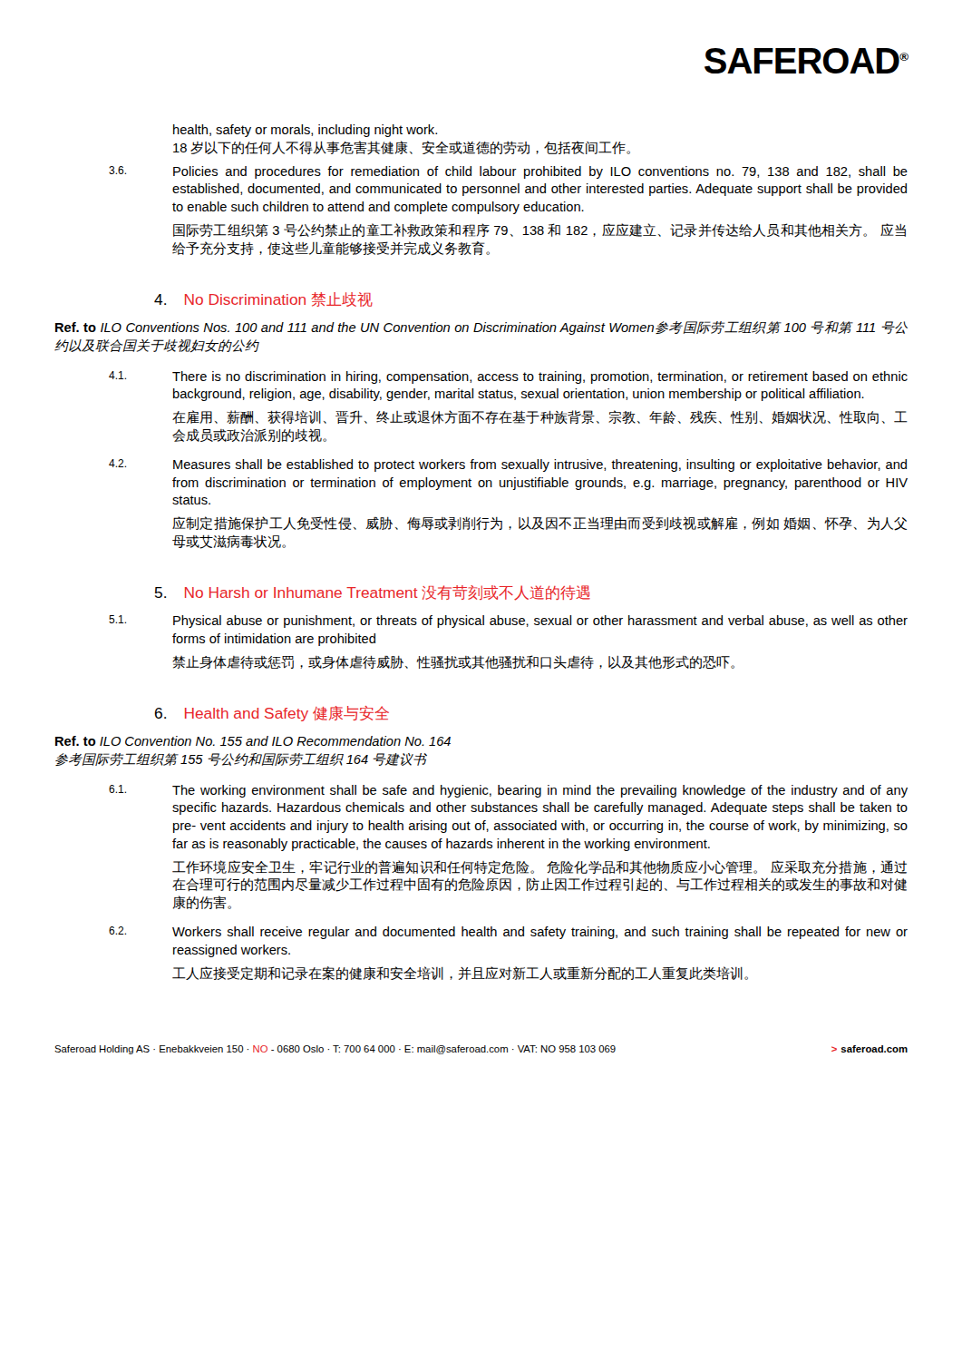SAFE ROAD®
health, safety or morals, including night work.
18 岁以下的任何人不得从事危害其健康、安全或道德的劳动，包括夜间工作。
3.6.
Policies and procedures for remediation of child labour prohibited by ILO conventions no. 79, 138 and 182, shall be established, documented, and communicated to personnel and other interested parties. Adequate support shall be provided to enable such children to attend and complete compulsory education.
国际劳工组织第 3 号公约禁止的童工补救政策和程序 79、138 和 182，应应建立、记录并传达给人员和其他相关方。 应当给予充分支持，使这些儿童能够接受并完成义务教育。
4. No Discrimination 禁止歧视
Ref. to ILO Conventions Nos. 100 and 111 and the UN Convention on Discrimination Against Women参考国际劳工组织第 100 号和第 111 号公约以及联合国关于歧视妇女的公约
4.1.
There is no discrimination in hiring, compensation, access to training, promotion, termination, or retirement based on ethnic background, religion, age, disability, gender, marital status, sexual orientation, union membership or political affiliation.
在雇用、薪酬、获得培训、晋升、终止或退休方面不存在基于种族背景、宗教、年龄、残疾、性别、婚姻状况、性取向、工会成员或政治派别的歧视。
4.2.
Measures shall be established to protect workers from sexually intrusive, threatening, insulting or exploitative behavior, and from discrimination or termination of employment on unjustifiable grounds, e.g. marriage, pregnancy, parenthood or HIV status.
应制定措施保护工人免受性侵、威胁、侮辱或剥削行为，以及因不正当理由而受到歧视或解雇，例如 婚姻、怀孕、为人父母或艾滋病毒状况。
5. No Harsh or Inhumane Treatment 没有苛刻或不人道的待遇
5.1.
Physical abuse or punishment, or threats of physical abuse, sexual or other harassment and verbal abuse, as well as other forms of intimidation are prohibited
禁止身体虐待或惩罚，或身体虐待威胁、性骚扰或其他骚扰和口头虐待，以及其他形式的恐吓。
6. Health and Safety 健康与安全
Ref. to ILO Convention No. 155 and ILO Recommendation No. 164
参考国际劳工组织第 155 号公约和国际劳工组织 164 号建议书
6.1.
The working environment shall be safe and hygienic, bearing in mind the prevailing knowledge of the industry and of any specific hazards. Hazardous chemicals and other substances shall be carefully managed. Adequate steps shall be taken to pre- vent accidents and injury to health arising out of, associated with, or occurring in, the course of work, by minimizing, so far as is reasonably practicable, the causes of hazards inherent in the working environment.
工作环境应安全卫生，牢记行业的普遍知识和任何特定危险。 危险化学品和其他物质应小心管理。 应采取充分措施，通过在合理可行的范围内尽量减少工作过程中固有的危险原因，防止因工作过程引起的、与工作过程相关的或发生的事故和对健康的伤害。
6.2.
Workers shall receive regular and documented health and safety training, and such training shall be repeated for new or reassigned workers.
工人应接受定期和记录在案的健康和安全培训，并且应对新工人或重新分配的工人重复此类培训。
Saferoad Holding AS · Enebakkveien 150 · NO - 0680 Oslo · T: 700 64 000 · E: mail@saferoad.com · VAT: NO 958 103 069
>saferoad.com